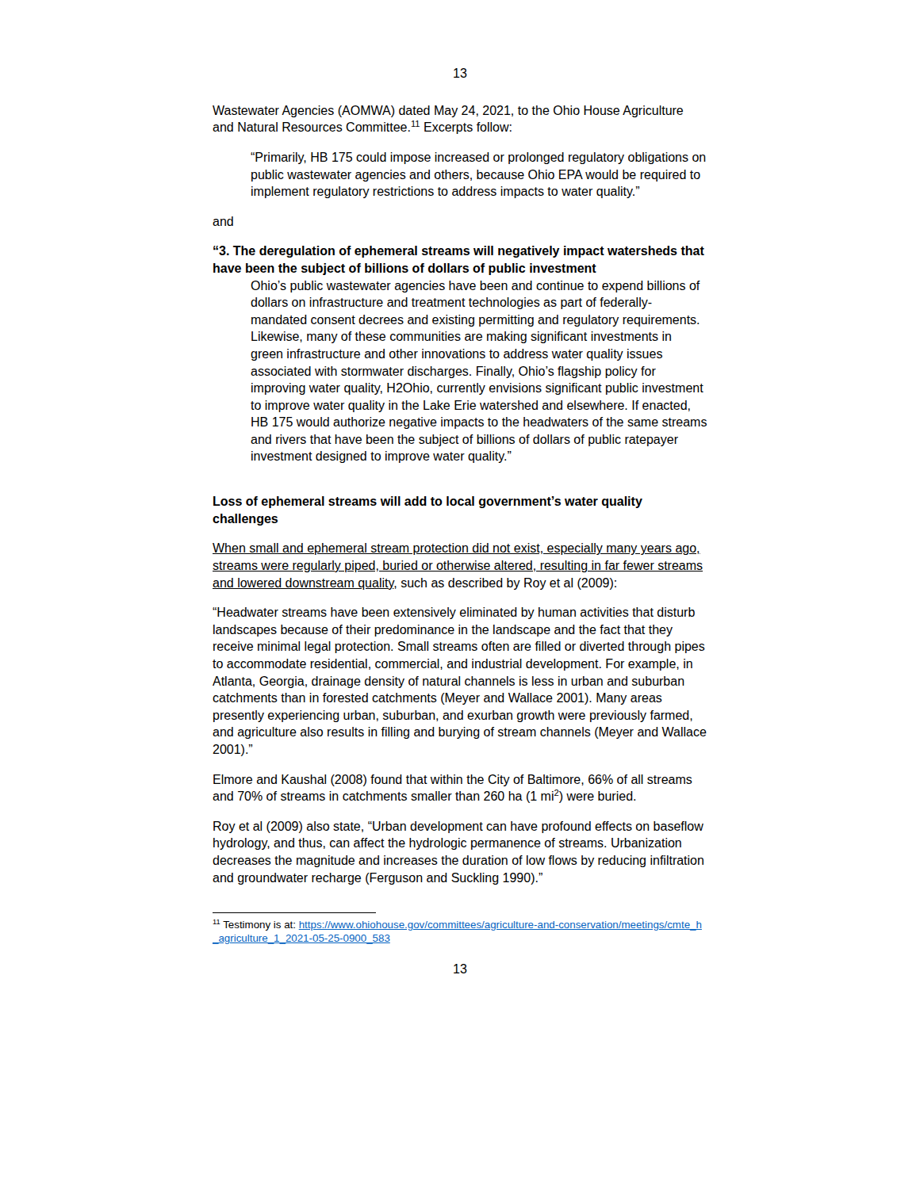13
Wastewater Agencies (AOMWA) dated May 24, 2021, to the Ohio House Agriculture and Natural Resources Committee.11 Excerpts follow:
“Primarily, HB 175 could impose increased or prolonged regulatory obligations on public wastewater agencies and others, because Ohio EPA would be required to implement regulatory restrictions to address impacts to water quality.”
and
“3. The deregulation of ephemeral streams will negatively impact watersheds that have been the subject of billions of dollars of public investment
Ohio’s public wastewater agencies have been and continue to expend billions of dollars on infrastructure and treatment technologies as part of federally-mandated consent decrees and existing permitting and regulatory requirements. Likewise, many of these communities are making significant investments in green infrastructure and other innovations to address water quality issues associated with stormwater discharges. Finally, Ohio’s flagship policy for improving water quality, H2Ohio, currently envisions significant public investment to improve water quality in the Lake Erie watershed and elsewhere. If enacted, HB 175 would authorize negative impacts to the headwaters of the same streams and rivers that have been the subject of billions of dollars of public ratepayer investment designed to improve water quality.”
Loss of ephemeral streams will add to local government’s water quality challenges
When small and ephemeral stream protection did not exist, especially many years ago, streams were regularly piped, buried or otherwise altered, resulting in far fewer streams and lowered downstream quality, such as described by Roy et al (2009):
“Headwater streams have been extensively eliminated by human activities that disturb landscapes because of their predominance in the landscape and the fact that they receive minimal legal protection. Small streams often are filled or diverted through pipes to accommodate residential, commercial, and industrial development. For example, in Atlanta, Georgia, drainage density of natural channels is less in urban and suburban catchments than in forested catchments (Meyer and Wallace 2001). Many areas presently experiencing urban, suburban, and exurban growth were previously farmed, and agriculture also results in filling and burying of stream channels (Meyer and Wallace 2001).”
Elmore and Kaushal (2008) found that within the City of Baltimore, 66% of all streams and 70% of streams in catchments smaller than 260 ha (1 mi2) were buried.
Roy et al (2009) also state, “Urban development can have profound effects on baseflow hydrology, and thus, can affect the hydrologic permanence of streams. Urbanization decreases the magnitude and increases the duration of low flows by reducing infiltration and groundwater recharge (Ferguson and Suckling 1990).”
11 Testimony is at: https://www.ohiohouse.gov/committees/agriculture-and-conservation/meetings/cmte_h_agriculture_1_2021-05-25-0900_583
13